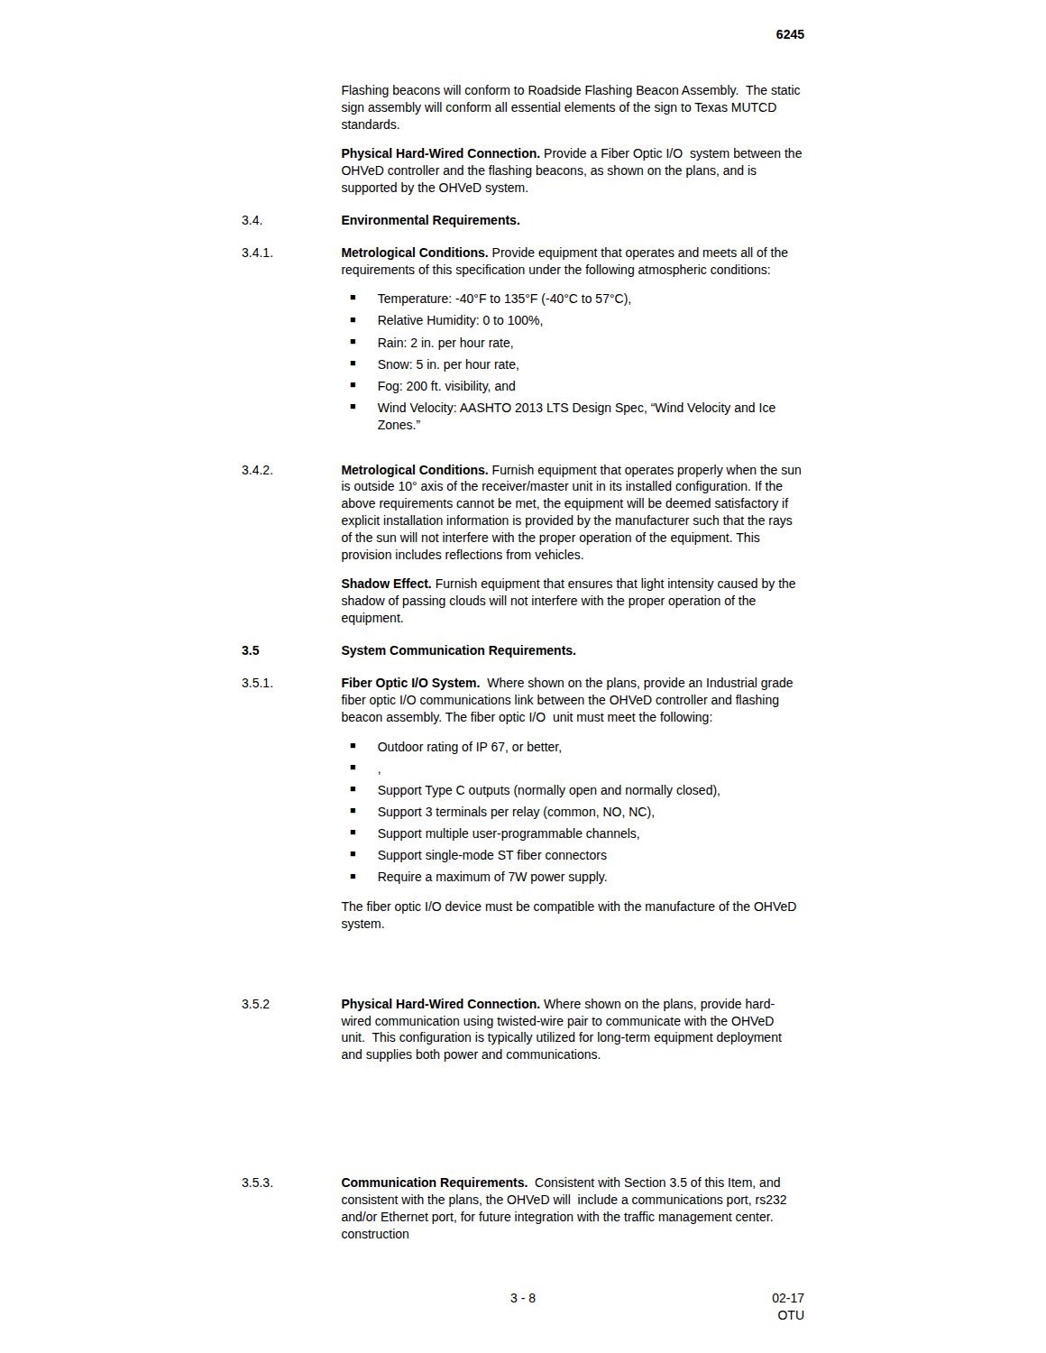6245
Flashing beacons will conform to Roadside Flashing Beacon Assembly. The static sign assembly will conform all essential elements of the sign to Texas MUTCD standards.
Physical Hard-Wired Connection. Provide a Fiber Optic I/O system between the OHVeD controller and the flashing beacons, as shown on the plans, and is supported by the OHVeD system.
3.4.
Environmental Requirements.
3.4.1.
Metrological Conditions. Provide equipment that operates and meets all of the requirements of this specification under the following atmospheric conditions:
Temperature: -40°F to 135°F (-40°C to 57°C),
Relative Humidity: 0 to 100%,
Rain: 2 in. per hour rate,
Snow: 5 in. per hour rate,
Fog: 200 ft. visibility, and
Wind Velocity: AASHTO 2013 LTS Design Spec, “Wind Velocity and Ice Zones.”
3.4.2.
Metrological Conditions. Furnish equipment that operates properly when the sun is outside 10° axis of the receiver/master unit in its installed configuration. If the above requirements cannot be met, the equipment will be deemed satisfactory if explicit installation information is provided by the manufacturer such that the rays of the sun will not interfere with the proper operation of the equipment. This provision includes reflections from vehicles.
Shadow Effect. Furnish equipment that ensures that light intensity caused by the shadow of passing clouds will not interfere with the proper operation of the equipment.
3.5
System Communication Requirements.
3.5.1.
Fiber Optic I/O System. Where shown on the plans, provide an Industrial grade fiber optic I/O communications link between the OHVeD controller and flashing beacon assembly. The fiber optic I/O unit must meet the following:
Outdoor rating of IP 67, or better,
,
Support Type C outputs (normally open and normally closed),
Support 3 terminals per relay (common, NO, NC),
Support multiple user-programmable channels,
Support single-mode ST fiber connectors
Require a maximum of 7W power supply.
The fiber optic I/O device must be compatible with the manufacture of the OHVeD system.
3.5.2
Physical Hard-Wired Connection. Where shown on the plans, provide hard-wired communication using twisted-wire pair to communicate with the OHVeD unit. This configuration is typically utilized for long-term equipment deployment and supplies both power and communications.
3.5.3.
Communication Requirements. Consistent with Section 3.5 of this Item, and consistent with the plans, the OHVeD will include a communications port, rs232 and/or Ethernet port, for future integration with the traffic management center. construction
3 - 8
02-17
OTU